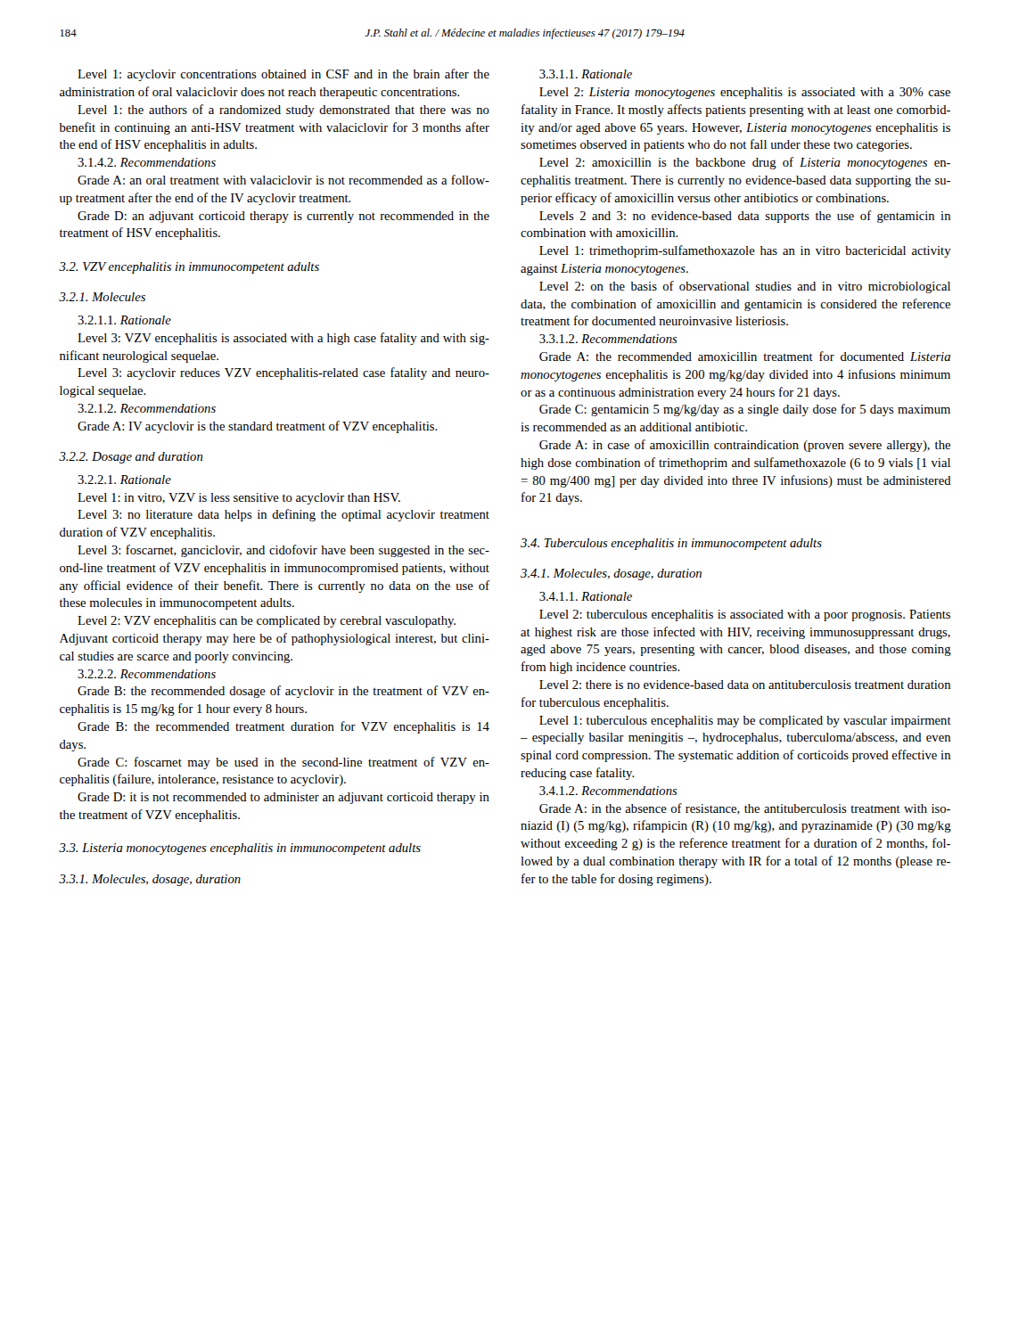184 J.P. Stahl et al. / Médecine et maladies infectieuses 47 (2017) 179–194
Level 1: acyclovir concentrations obtained in CSF and in the brain after the administration of oral valaciclovir does not reach therapeutic concentrations.
Level 1: the authors of a randomized study demonstrated that there was no benefit in continuing an anti-HSV treatment with valaciclovir for 3 months after the end of HSV encephalitis in adults.
3.1.4.2. Recommendations
Grade A: an oral treatment with valaciclovir is not recommended as a follow-up treatment after the end of the IV acyclovir treatment.
Grade D: an adjuvant corticoid therapy is currently not recommended in the treatment of HSV encephalitis.
3.2. VZV encephalitis in immunocompetent adults
3.2.1. Molecules
3.2.1.1. Rationale
Level 3: VZV encephalitis is associated with a high case fatality and with significant neurological sequelae.
Level 3: acyclovir reduces VZV encephalitis-related case fatality and neurological sequelae.
3.2.1.2. Recommendations
Grade A: IV acyclovir is the standard treatment of VZV encephalitis.
3.2.2. Dosage and duration
3.2.2.1. Rationale
Level 1: in vitro, VZV is less sensitive to acyclovir than HSV.
Level 3: no literature data helps in defining the optimal acyclovir treatment duration of VZV encephalitis.
Level 3: foscarnet, ganciclovir, and cidofovir have been suggested in the second-line treatment of VZV encephalitis in immunocompromised patients, without any official evidence of their benefit. There is currently no data on the use of these molecules in immunocompetent adults.
Level 2: VZV encephalitis can be complicated by cerebral vasculopathy.
Adjuvant corticoid therapy may here be of pathophysiological interest, but clinical studies are scarce and poorly convincing.
3.2.2.2. Recommendations
Grade B: the recommended dosage of acyclovir in the treatment of VZV encephalitis is 15 mg/kg for 1 hour every 8 hours.
Grade B: the recommended treatment duration for VZV encephalitis is 14 days.
Grade C: foscarnet may be used in the second-line treatment of VZV encephalitis (failure, intolerance, resistance to acyclovir).
Grade D: it is not recommended to administer an adjuvant corticoid therapy in the treatment of VZV encephalitis.
3.3. Listeria monocytogenes encephalitis in immunocompetent adults
3.3.1. Molecules, dosage, duration
3.3.1.1. Rationale
Level 2: Listeria monocytogenes encephalitis is associated with a 30% case fatality in France. It mostly affects patients presenting with at least one comorbidity and/or aged above 65 years. However, Listeria monocytogenes encephalitis is sometimes observed in patients who do not fall under these two categories.
Level 2: amoxicillin is the backbone drug of Listeria monocytogenes encephalitis treatment. There is currently no evidence-based data supporting the superior efficacy of amoxicillin versus other antibiotics or combinations.
Levels 2 and 3: no evidence-based data supports the use of gentamicin in combination with amoxicillin.
Level 1: trimethoprim-sulfamethoxazole has an in vitro bactericidal activity against Listeria monocytogenes.
Level 2: on the basis of observational studies and in vitro microbiological data, the combination of amoxicillin and gentamicin is considered the reference treatment for documented neuroinvasive listeriosis.
3.3.1.2. Recommendations
Grade A: the recommended amoxicillin treatment for documented Listeria monocytogenes encephalitis is 200 mg/kg/day divided into 4 infusions minimum or as a continuous administration every 24 hours for 21 days.
Grade C: gentamicin 5 mg/kg/day as a single daily dose for 5 days maximum is recommended as an additional antibiotic.
Grade A: in case of amoxicillin contraindication (proven severe allergy), the high dose combination of trimethoprim and sulfamethoxazole (6 to 9 vials [1 vial = 80 mg/400 mg] per day divided into three IV infusions) must be administered for 21 days.
3.4. Tuberculous encephalitis in immunocompetent adults
3.4.1. Molecules, dosage, duration
3.4.1.1. Rationale
Level 2: tuberculous encephalitis is associated with a poor prognosis. Patients at highest risk are those infected with HIV, receiving immunosuppressant drugs, aged above 75 years, presenting with cancer, blood diseases, and those coming from high incidence countries.
Level 2: there is no evidence-based data on antituberculosis treatment duration for tuberculous encephalitis.
Level 1: tuberculous encephalitis may be complicated by vascular impairment – especially basilar meningitis –, hydrocephalus, tuberculoma/abscess, and even spinal cord compression. The systematic addition of corticoids proved effective in reducing case fatality.
3.4.1.2. Recommendations
Grade A: in the absence of resistance, the antituberculosis treatment with isoniazid (I) (5 mg/kg), rifampicin (R) (10 mg/kg), and pyrazinamide (P) (30 mg/kg without exceeding 2 g) is the reference treatment for a duration of 2 months, followed by a dual combination therapy with IR for a total of 12 months (please refer to the table for dosing regimens).